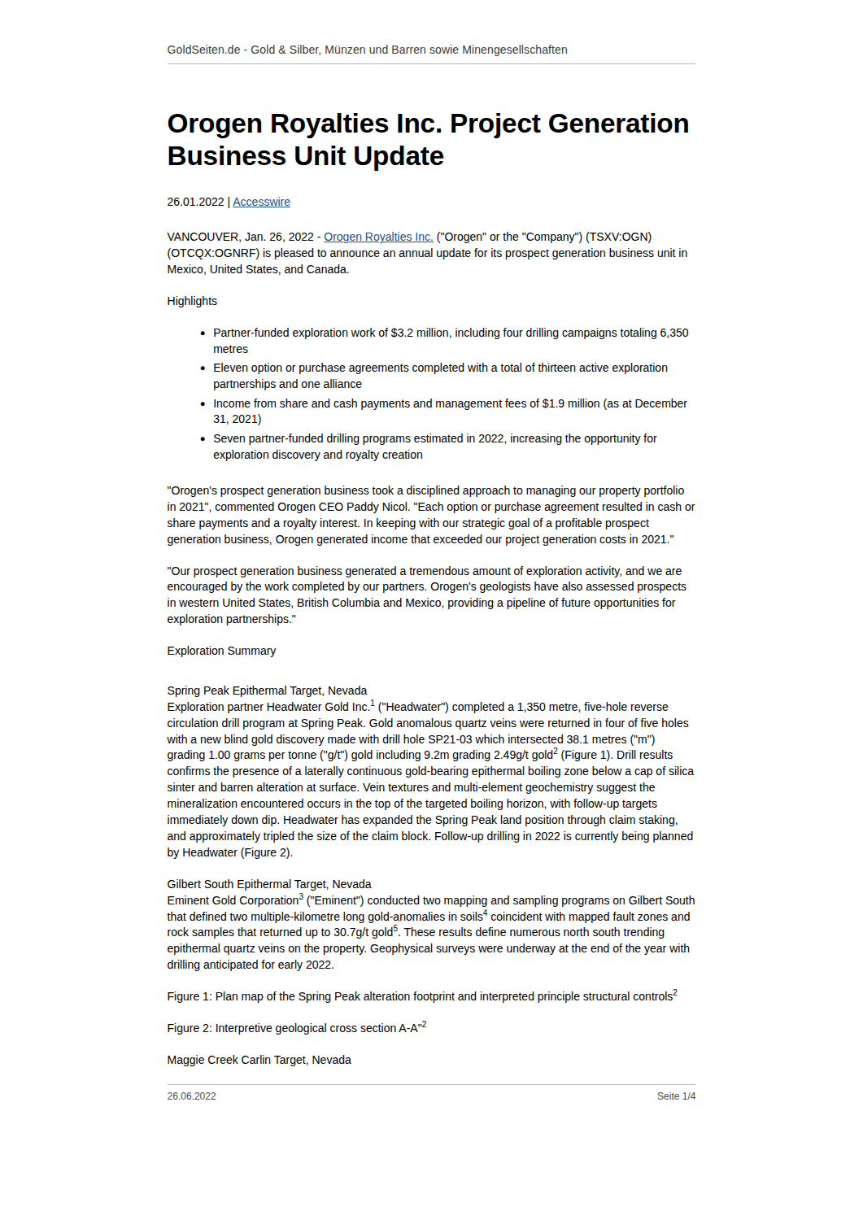GoldSeiten.de - Gold & Silber, Münzen und Barren sowie Minengesellschaften
Orogen Royalties Inc. Project Generation
Business Unit Update
26.01.2022 | Accesswire
VANCOUVER, Jan. 26, 2022 - Orogen Royalties Inc. ("Orogen" or the "Company") (TSXV:OGN) (OTCQX:OGNRF) is pleased to announce an annual update for its prospect generation business unit in Mexico, United States, and Canada.
Highlights
Partner-funded exploration work of $3.2 million, including four drilling campaigns totaling 6,350 metres
Eleven option or purchase agreements completed with a total of thirteen active exploration partnerships and one alliance
Income from share and cash payments and management fees of $1.9 million (as at December 31, 2021)
Seven partner-funded drilling programs estimated in 2022, increasing the opportunity for exploration discovery and royalty creation
"Orogen's prospect generation business took a disciplined approach to managing our property portfolio in 2021", commented Orogen CEO Paddy Nicol. "Each option or purchase agreement resulted in cash or share payments and a royalty interest. In keeping with our strategic goal of a profitable prospect generation business, Orogen generated income that exceeded our project generation costs in 2021."
"Our prospect generation business generated a tremendous amount of exploration activity, and we are encouraged by the work completed by our partners. Orogen's geologists have also assessed prospects in western United States, British Columbia and Mexico, providing a pipeline of future opportunities for exploration partnerships."
Exploration Summary
Spring Peak Epithermal Target, Nevada
Exploration partner Headwater Gold Inc.1 ("Headwater") completed a 1,350 metre, five-hole reverse circulation drill program at Spring Peak. Gold anomalous quartz veins were returned in four of five holes with a new blind gold discovery made with drill hole SP21-03 which intersected 38.1 metres ("m") grading 1.00 grams per tonne ("g/t") gold including 9.2m grading 2.49g/t gold2 (Figure 1). Drill results confirms the presence of a laterally continuous gold-bearing epithermal boiling zone below a cap of silica sinter and barren alteration at surface. Vein textures and multi-element geochemistry suggest the mineralization encountered occurs in the top of the targeted boiling horizon, with follow-up targets immediately down dip. Headwater has expanded the Spring Peak land position through claim staking, and approximately tripled the size of the claim block. Follow-up drilling in 2022 is currently being planned by Headwater (Figure 2).
Gilbert South Epithermal Target, Nevada
Eminent Gold Corporation3 ("Eminent") conducted two mapping and sampling programs on Gilbert South that defined two multiple-kilometre long gold-anomalies in soils4 coincident with mapped fault zones and rock samples that returned up to 30.7g/t gold5. These results define numerous north south trending epithermal quartz veins on the property. Geophysical surveys were underway at the end of the year with drilling anticipated for early 2022.
Figure 1: Plan map of the Spring Peak alteration footprint and interpreted principle structural controls2
Figure 2: Interpretive geological cross section A-A"2
Maggie Creek Carlin Target, Nevada
26.06.2022 Seite 1/4